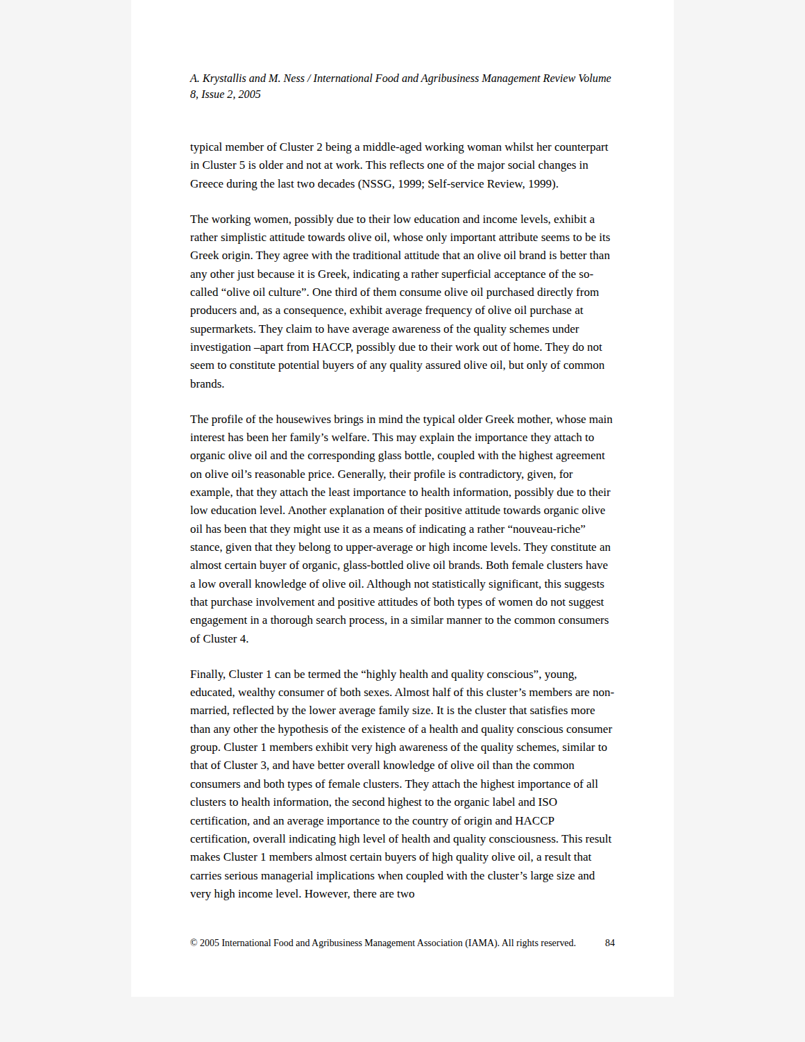A. Krystallis and M. Ness / International Food and Agribusiness Management Review Volume 8, Issue 2, 2005
typical member of Cluster 2 being a middle-aged working woman whilst her counterpart in Cluster 5 is older and not at work. This reflects one of the major social changes in Greece during the last two decades (NSSG, 1999; Self-service Review, 1999).
The working women, possibly due to their low education and income levels, exhibit a rather simplistic attitude towards olive oil, whose only important attribute seems to be its Greek origin. They agree with the traditional attitude that an olive oil brand is better than any other just because it is Greek, indicating a rather superficial acceptance of the so-called “olive oil culture”. One third of them consume olive oil purchased directly from producers and, as a consequence, exhibit average frequency of olive oil purchase at supermarkets. They claim to have average awareness of the quality schemes under investigation –apart from HACCP, possibly due to their work out of home. They do not seem to constitute potential buyers of any quality assured olive oil, but only of common brands.
The profile of the housewives brings in mind the typical older Greek mother, whose main interest has been her family’s welfare. This may explain the importance they attach to organic olive oil and the corresponding glass bottle, coupled with the highest agreement on olive oil’s reasonable price. Generally, their profile is contradictory, given, for example, that they attach the least importance to health information, possibly due to their low education level. Another explanation of their positive attitude towards organic olive oil has been that they might use it as a means of indicating a rather “nouveau-riche” stance, given that they belong to upper-average or high income levels. They constitute an almost certain buyer of organic, glass-bottled olive oil brands. Both female clusters have a low overall knowledge of olive oil. Although not statistically significant, this suggests that purchase involvement and positive attitudes of both types of women do not suggest engagement in a thorough search process, in a similar manner to the common consumers of Cluster 4.
Finally, Cluster 1 can be termed the “highly health and quality conscious”, young, educated, wealthy consumer of both sexes. Almost half of this cluster’s members are non-married, reflected by the lower average family size. It is the cluster that satisfies more than any other the hypothesis of the existence of a health and quality conscious consumer group. Cluster 1 members exhibit very high awareness of the quality schemes, similar to that of Cluster 3, and have better overall knowledge of olive oil than the common consumers and both types of female clusters. They attach the highest importance of all clusters to health information, the second highest to the organic label and ISO certification, and an average importance to the country of origin and HACCP certification, overall indicating high level of health and quality consciousness. This result makes Cluster 1 members almost certain buyers of high quality olive oil, a result that carries serious managerial implications when coupled with the cluster’s large size and very high income level. However, there are two
© 2005 International Food and Agribusiness Management Association (IAMA). All rights reserved. 84